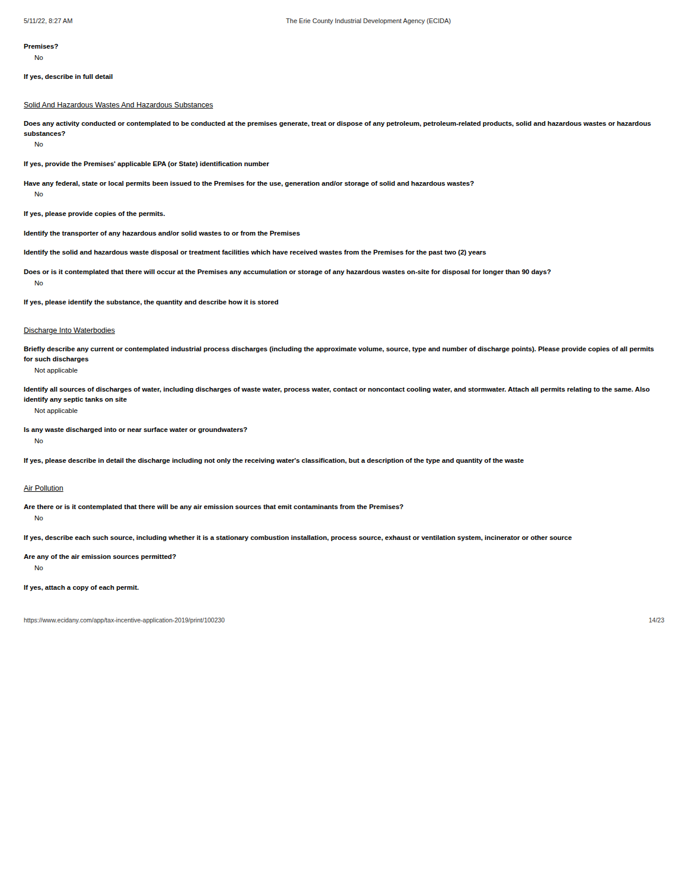5/11/22, 8:27 AM The Erie County Industrial Development Agency (ECIDA)
Premises?
No
If yes, describe in full detail
Solid And Hazardous Wastes And Hazardous Substances
Does any activity conducted or contemplated to be conducted at the premises generate, treat or dispose of any petroleum, petroleum-related products, solid and hazardous wastes or hazardous substances?
No
If yes, provide the Premises' applicable EPA (or State) identification number
Have any federal, state or local permits been issued to the Premises for the use, generation and/or storage of solid and hazardous wastes?
No
If yes, please provide copies of the permits.
Identify the transporter of any hazardous and/or solid wastes to or from the Premises
Identify the solid and hazardous waste disposal or treatment facilities which have received wastes from the Premises for the past two (2) years
Does or is it contemplated that there will occur at the Premises any accumulation or storage of any hazardous wastes on-site for disposal for longer than 90 days?
No
If yes, please identify the substance, the quantity and describe how it is stored
Discharge Into Waterbodies
Briefly describe any current or contemplated industrial process discharges (including the approximate volume, source, type and number of discharge points). Please provide copies of all permits for such discharges
Not applicable
Identify all sources of discharges of water, including discharges of waste water, process water, contact or noncontact cooling water, and stormwater. Attach all permits relating to the same. Also identify any septic tanks on site
Not applicable
Is any waste discharged into or near surface water or groundwaters?
No
If yes, please describe in detail the discharge including not only the receiving water's classification, but a description of the type and quantity of the waste
Air Pollution
Are there or is it contemplated that there will be any air emission sources that emit contaminants from the Premises?
No
If yes, describe each such source, including whether it is a stationary combustion installation, process source, exhaust or ventilation system, incinerator or other source
Are any of the air emission sources permitted?
No
If yes, attach a copy of each permit.
https://www.ecidany.com/app/tax-incentive-application-2019/print/100230 14/23